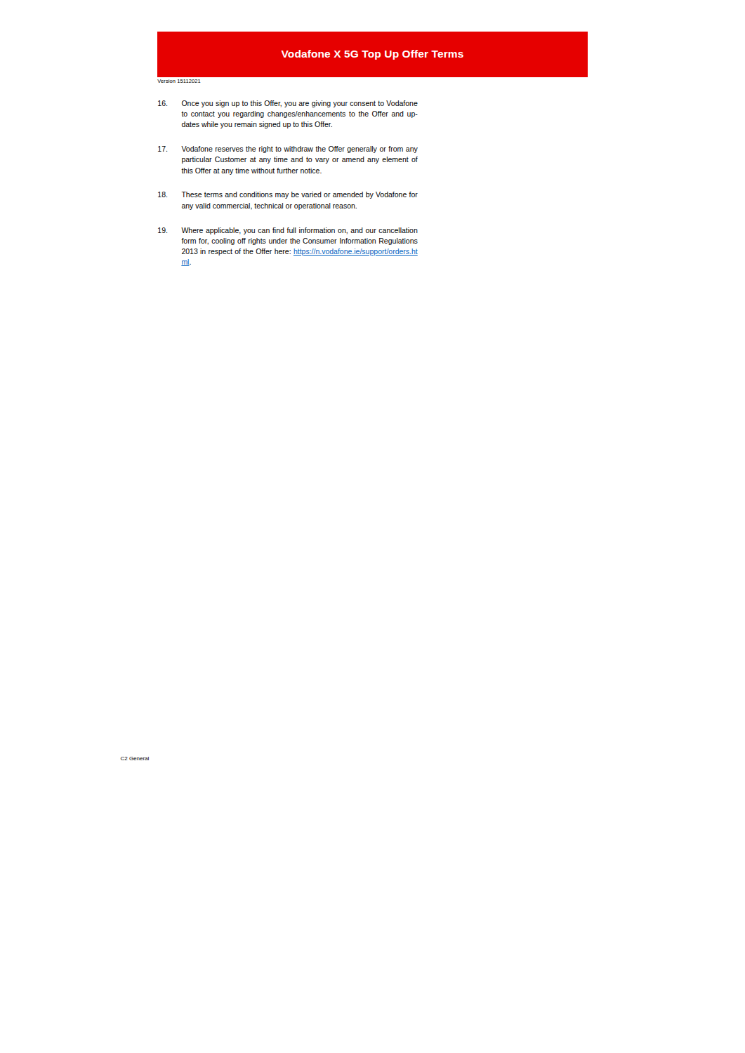Vodafone X 5G Top Up Offer Terms
Version 15112021
16.
Once you sign up to this Offer, you are giving your consent to Vodafone to contact you regarding changes/enhancements to the Offer and updates while you remain signed up to this Offer.
17.
Vodafone reserves the right to withdraw the Offer generally or from any particular Customer at any time and to vary or amend any element of this Offer at any time without further notice.
18.
These terms and conditions may be varied or amended by Vodafone for any valid commercial, technical or operational reason.
19.
Where applicable, you can find full information on, and our cancellation form for, cooling off rights under the Consumer Information Regulations 2013 in respect of the Offer here: https://n.vodafone.ie/support/orders.html.
C2 General